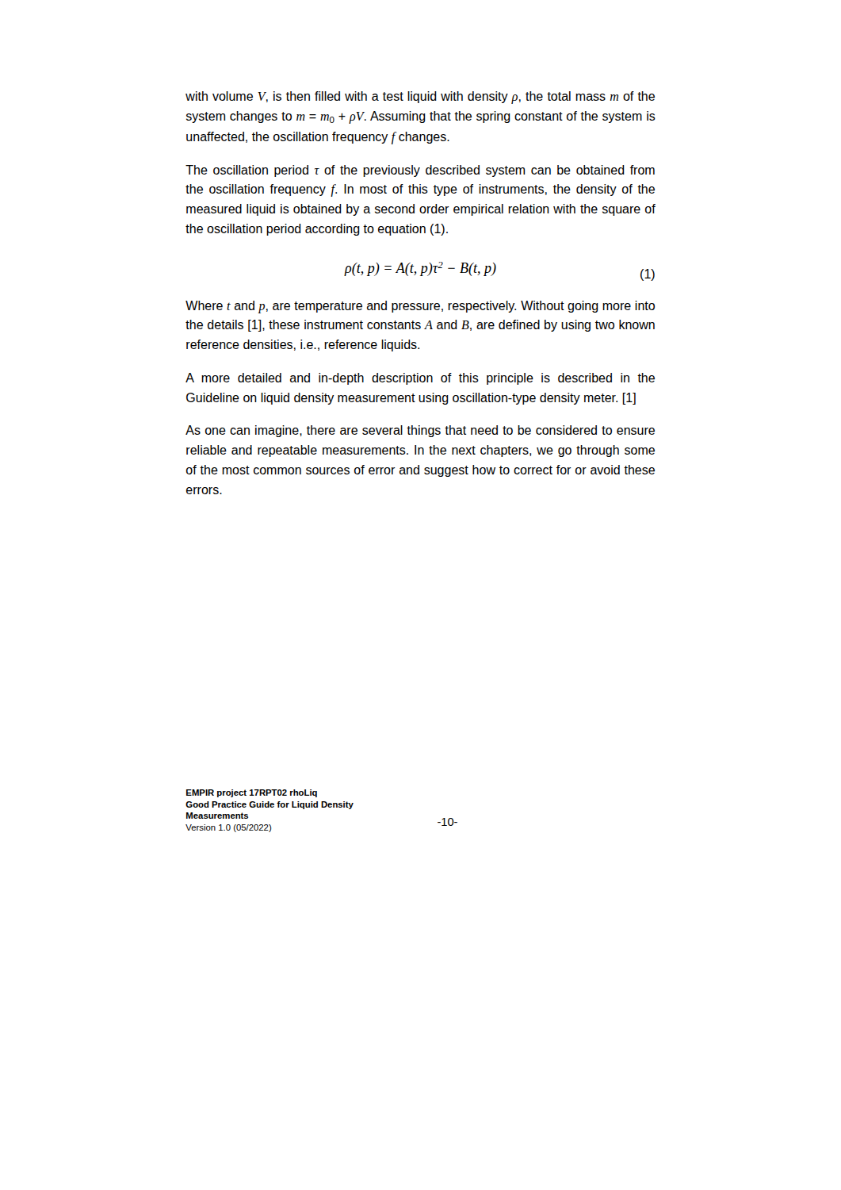with volume V, is then filled with a test liquid with density ρ, the total mass m of the system changes to m = m0 + ρV. Assuming that the spring constant of the system is unaffected, the oscillation frequency f changes.
The oscillation period τ of the previously described system can be obtained from the oscillation frequency f. In most of this type of instruments, the density of the measured liquid is obtained by a second order empirical relation with the square of the oscillation period according to equation (1).
ρ(t, p) = A(t, p)τ2 − B(t, p) (1)
Where t and p, are temperature and pressure, respectively. Without going more into the details [1], these instrument constants A and B, are defined by using two known reference densities, i.e., reference liquids.
A more detailed and in-depth description of this principle is described in the Guideline on liquid density measurement using oscillation-type density meter. [1]
As one can imagine, there are several things that need to be considered to ensure reliable and repeatable measurements. In the next chapters, we go through some of the most common sources of error and suggest how to correct for or avoid these errors.
EMPIR project 17RPT02 rhoLiq
Good Practice Guide for Liquid Density
Measurements
Version 1.0 (05/2022)
-10-